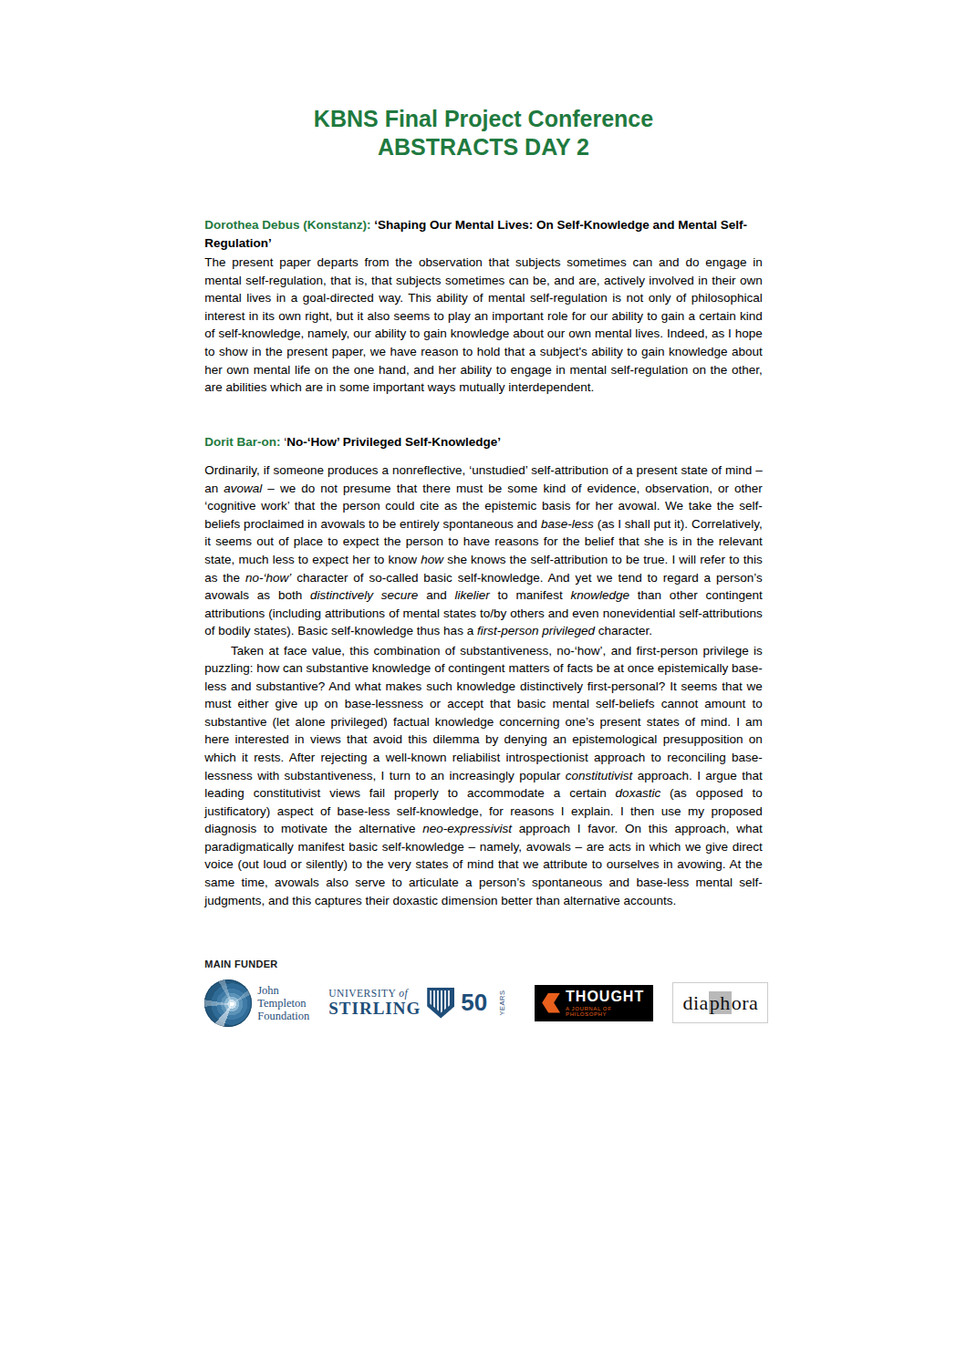KBNS Final Project ConferenceABSTRACTS DAY 2
Dorothea Debus (Konstanz): ‘Shaping Our Mental Lives: On Self-Knowledge and Mental Self-Regulation’
The present paper departs from the observation that subjects sometimes can and do engage in mental self-regulation, that is, that subjects sometimes can be, and are, actively involved in their own mental lives in a goal-directed way. This ability of mental self-regulation is not only of philosophical interest in its own right, but it also seems to play an important role for our ability to gain a certain kind of self-knowledge, namely, our ability to gain knowledge about our own mental lives. Indeed, as I hope to show in the present paper, we have reason to hold that a subject's ability to gain knowledge about her own mental life on the one hand, and her ability to engage in mental self-regulation on the other, are abilities which are in some important ways mutually interdependent.
Dorit Bar-on: ‘No-‘How’ Privileged Self-Knowledge’
Ordinarily, if someone produces a nonreflective, ‘unstudied’ self-attribution of a present state of mind – an avowal – we do not presume that there must be some kind of evidence, observation, or other ‘cognitive work’ that the person could cite as the epistemic basis for her avowal. We take the self-beliefs proclaimed in avowals to be entirely spontaneous and base-less (as I shall put it). Correlatively, it seems out of place to expect the person to have reasons for the belief that she is in the relevant state, much less to expect her to know how she knows the self-attribution to be true. I will refer to this as the no-‘how’ character of so-called basic self-knowledge. And yet we tend to regard a person’s avowals as both distinctively secure and likelier to manifest knowledge than other contingent attributions (including attributions of mental states to/by others and even nonevidential self-attributions of bodily states). Basic self-knowledge thus has a first-person privileged character.
Taken at face value, this combination of substantiveness, no-‘how’, and first-person privilege is puzzling: how can substantive knowledge of contingent matters of facts be at once epistemically base-less and substantive? And what makes such knowledge distinctively first-personal? It seems that we must either give up on base-lessness or accept that basic mental self-beliefs cannot amount to substantive (let alone privileged) factual knowledge concerning one’s present states of mind. I am here interested in views that avoid this dilemma by denying an epistemological presupposition on which it rests. After rejecting a well-known reliabilist introspectionist approach to reconciling base-lessness with substantiveness, I turn to an increasingly popular constitutivist approach. I argue that leading constitutivist views fail properly to accommodate a certain doxastic (as opposed to justificatory) aspect of base-less self-knowledge, for reasons I explain. I then use my proposed diagnosis to motivate the alternative neo-expressivist approach I favor. On this approach, what paradigmatically manifest basic self-knowledge – namely, avowals – are acts in which we give direct voice (out loud or silently) to the very states of mind that we attribute to ourselves in avowing. At the same time, avowals also serve to articulate a person’s spontaneous and base-less mental self-judgments, and this captures their doxastic dimension better than alternative accounts.
MAIN FUNDER
John Templeton Foundation
UNIVERSITY of STIRLING
50 YEARS
THOUGHT A JOURNAL OF PHILOSOPHY
diaphora